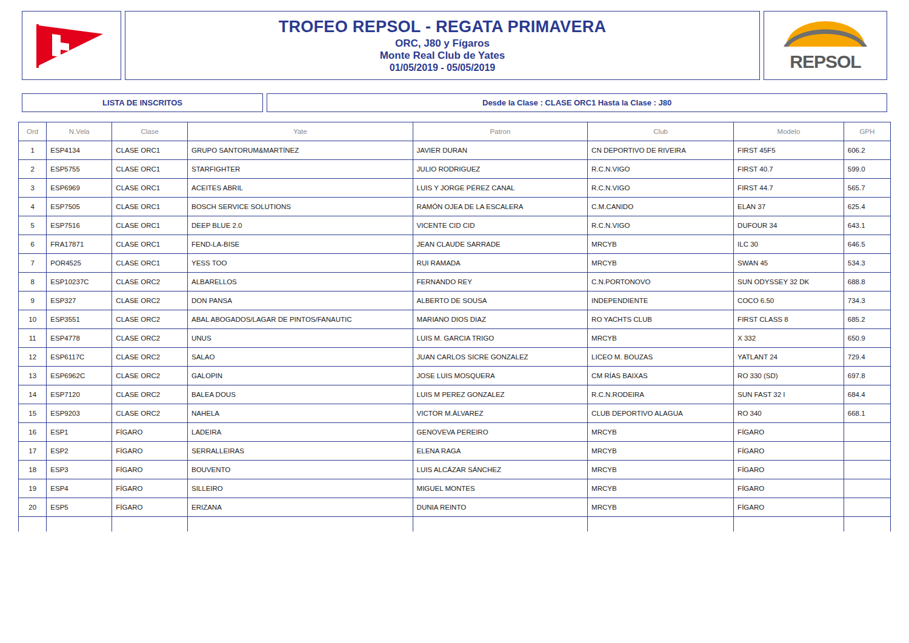TROFEO REPSOL - REGATA PRIMAVERA
ORC, J80 y Fígaros
Monte Real Club de Yates
01/05/2019 - 05/05/2019
REPSOL
LISTA DE INSCRITOS
Desde la Clase : CLASE ORC1 Hasta la Clase : J80
| Ord | N.Vela | Clase | Yate | Patron | Club | Modelo | GPH |
| --- | --- | --- | --- | --- | --- | --- | --- |
| 1 | ESP4134 | CLASE ORC1 | GRUPO SANTORUM&MARTÍNEZ | JAVIER DURAN | CN DEPORTIVO DE RIVEIRA | FIRST 45F5 | 606.2 |
| 2 | ESP5755 | CLASE ORC1 | STARFIGHTER | JULIO RODRIGUEZ | R.C.N.VIGO | FIRST 40.7 | 599.0 |
| 3 | ESP6969 | CLASE ORC1 | ACEITES ABRIL | LUIS Y JORGE PÉREZ CANAL | R.C.N.VIGO | FIRST 44.7 | 565.7 |
| 4 | ESP7505 | CLASE ORC1 | BOSCH SERVICE SOLUTIONS | RAMÓN OJEA DE LA ESCALERA | C.M.CANIDO | ELAN 37 | 625.4 |
| 5 | ESP7516 | CLASE ORC1 | DEEP BLUE 2.0 | VICENTE CID CID | R.C.N.VIGO | DUFOUR 34 | 643.1 |
| 6 | FRA17871 | CLASE ORC1 | FEND-LA-BISE | JEAN CLAUDE SARRADE | MRCYB | ILC 30 | 646.5 |
| 7 | POR4525 | CLASE ORC1 | YESS TOO | RUI RAMADA | MRCYB | SWAN 45 | 534.3 |
| 8 | ESP10237C | CLASE ORC2 | ALBARELLOS | FERNANDO REY | C.N.PORTONOVO | SUN ODYSSEY 32 DK | 688.8 |
| 9 | ESP327 | CLASE ORC2 | DON PANSA | ALBERTO DE SOUSA | INDEPENDIENTE | COCO 6.50 | 734.3 |
| 10 | ESP3551 | CLASE ORC2 | ABAL ABOGADOS/LAGAR DE PINTOS/FANAUTIC | MARIANO DIOS DIAZ | RO YACHTS CLUB | FIRST CLASS 8 | 685.2 |
| 11 | ESP4778 | CLASE ORC2 | UNUS | LUIS M. GARCIA TRIGO | MRCYB | X 332 | 650.9 |
| 12 | ESP6117C | CLASE ORC2 | SALAO | JUAN CARLOS SICRE GONZALEZ | LICEO M. BOUZAS | YATLANT 24 | 729.4 |
| 13 | ESP6962C | CLASE ORC2 | GALOPIN | JOSE LUIS MOSQUERA | CM RÍAS BAIXAS | RO 330 (SD) | 697.8 |
| 14 | ESP7120 | CLASE ORC2 | BALEA DOUS | LUIS M PEREZ GONZALEZ | R.C.N.RODEIRA | SUN FAST 32 I | 684.4 |
| 15 | ESP9203 | CLASE ORC2 | NAHELA | VICTOR M.ÁLVAREZ | CLUB DEPORTIVO ALAGUA | RO 340 | 668.1 |
| 16 | ESP1 | FÍGARO | LADEIRA | GENOVEVA PEREIRO | MRCYB | FÍGARO | |
| 17 | ESP2 | FÍGARO | SERRALLEIRAS | ELENA RAGA | MRCYB | FÍGARO | |
| 18 | ESP3 | FÍGARO | BOUVENTO | LUIS ALCÁZAR SÁNCHEZ | MRCYB | FÍGARO | |
| 19 | ESP4 | FÍGARO | SILLEIRO | MIGUEL MONTES | MRCYB | FÍGARO | |
| 20 | ESP5 | FÍGARO | ERIZANA | DUNIA REINTO | MRCYB | FÍGARO | |